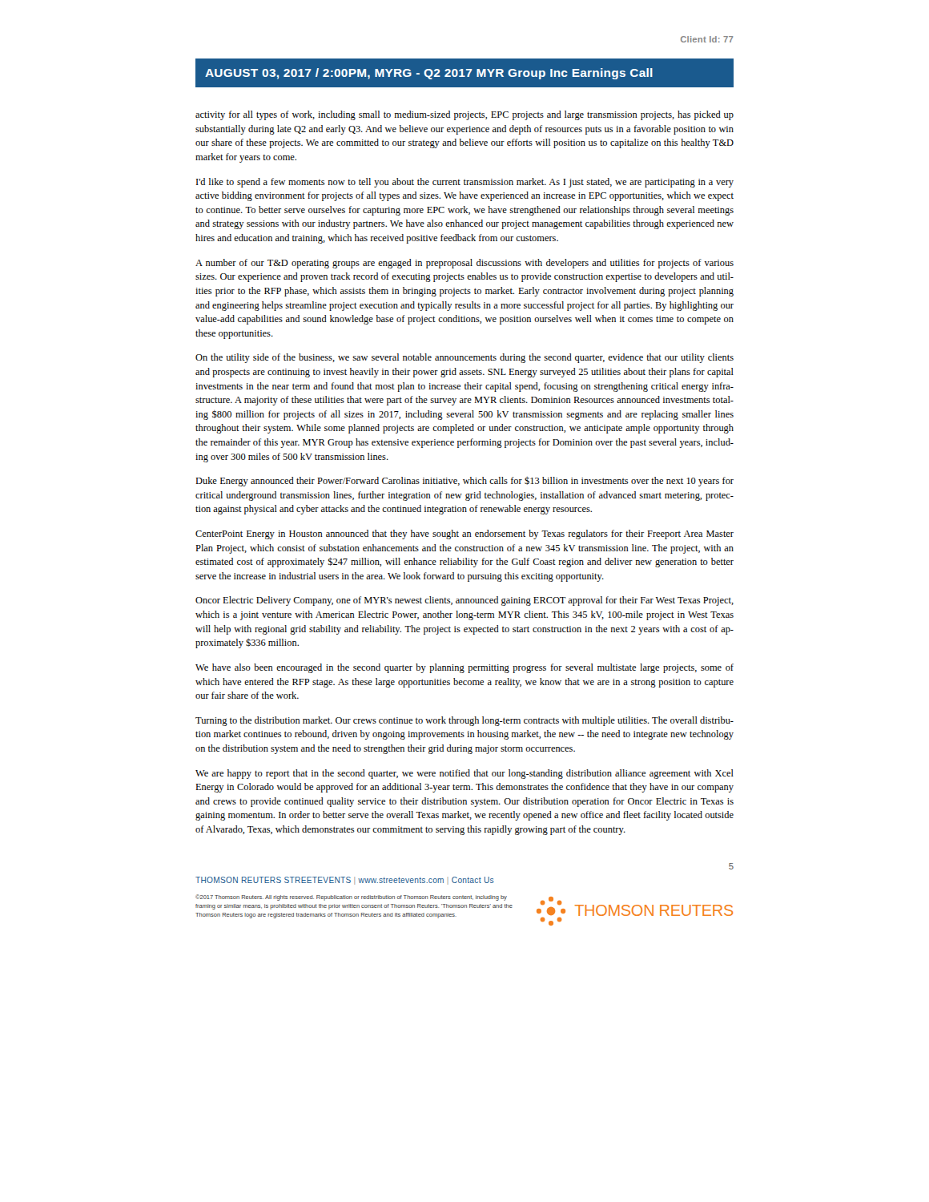Client Id: 77
AUGUST 03, 2017 / 2:00PM, MYRG - Q2 2017 MYR Group Inc Earnings Call
activity for all types of work, including small to medium-sized projects, EPC projects and large transmission projects, has picked up substantially during late Q2 and early Q3. And we believe our experience and depth of resources puts us in a favorable position to win our share of these projects. We are committed to our strategy and believe our efforts will position us to capitalize on this healthy T&D market for years to come.
I'd like to spend a few moments now to tell you about the current transmission market. As I just stated, we are participating in a very active bidding environment for projects of all types and sizes. We have experienced an increase in EPC opportunities, which we expect to continue. To better serve ourselves for capturing more EPC work, we have strengthened our relationships through several meetings and strategy sessions with our industry partners. We have also enhanced our project management capabilities through experienced new hires and education and training, which has received positive feedback from our customers.
A number of our T&D operating groups are engaged in preproposal discussions with developers and utilities for projects of various sizes. Our experience and proven track record of executing projects enables us to provide construction expertise to developers and utilities prior to the RFP phase, which assists them in bringing projects to market. Early contractor involvement during project planning and engineering helps streamline project execution and typically results in a more successful project for all parties. By highlighting our value-add capabilities and sound knowledge base of project conditions, we position ourselves well when it comes time to compete on these opportunities.
On the utility side of the business, we saw several notable announcements during the second quarter, evidence that our utility clients and prospects are continuing to invest heavily in their power grid assets. SNL Energy surveyed 25 utilities about their plans for capital investments in the near term and found that most plan to increase their capital spend, focusing on strengthening critical energy infrastructure. A majority of these utilities that were part of the survey are MYR clients. Dominion Resources announced investments totaling $800 million for projects of all sizes in 2017, including several 500 kV transmission segments and are replacing smaller lines throughout their system. While some planned projects are completed or under construction, we anticipate ample opportunity through the remainder of this year. MYR Group has extensive experience performing projects for Dominion over the past several years, including over 300 miles of 500 kV transmission lines.
Duke Energy announced their Power/Forward Carolinas initiative, which calls for $13 billion in investments over the next 10 years for critical underground transmission lines, further integration of new grid technologies, installation of advanced smart metering, protection against physical and cyber attacks and the continued integration of renewable energy resources.
CenterPoint Energy in Houston announced that they have sought an endorsement by Texas regulators for their Freeport Area Master Plan Project, which consist of substation enhancements and the construction of a new 345 kV transmission line. The project, with an estimated cost of approximately $247 million, will enhance reliability for the Gulf Coast region and deliver new generation to better serve the increase in industrial users in the area. We look forward to pursuing this exciting opportunity.
Oncor Electric Delivery Company, one of MYR's newest clients, announced gaining ERCOT approval for their Far West Texas Project, which is a joint venture with American Electric Power, another long-term MYR client. This 345 kV, 100-mile project in West Texas will help with regional grid stability and reliability. The project is expected to start construction in the next 2 years with a cost of approximately $336 million.
We have also been encouraged in the second quarter by planning permitting progress for several multistate large projects, some of which have entered the RFP stage. As these large opportunities become a reality, we know that we are in a strong position to capture our fair share of the work.
Turning to the distribution market. Our crews continue to work through long-term contracts with multiple utilities. The overall distribution market continues to rebound, driven by ongoing improvements in housing market, the new -- the need to integrate new technology on the distribution system and the need to strengthen their grid during major storm occurrences.
We are happy to report that in the second quarter, we were notified that our long-standing distribution alliance agreement with Xcel Energy in Colorado would be approved for an additional 3-year term. This demonstrates the confidence that they have in our company and crews to provide continued quality service to their distribution system. Our distribution operation for Oncor Electric in Texas is gaining momentum. In order to better serve the overall Texas market, we recently opened a new office and fleet facility located outside of Alvarado, Texas, which demonstrates our commitment to serving this rapidly growing part of the country.
5
THOMSON REUTERS STREETEVENTS|www.streetevents.com|Contact Us
©2017 Thomson Reuters. All rights reserved. Republication or redistribution of Thomson Reuters content, including by framing or similar means, is prohibited without the prior written consent of Thomson Reuters. 'Thomson Reuters' and the Thomson Reuters logo are registered trademarks of Thomson Reuters and its affiliated companies.
THOMSON REUTERS